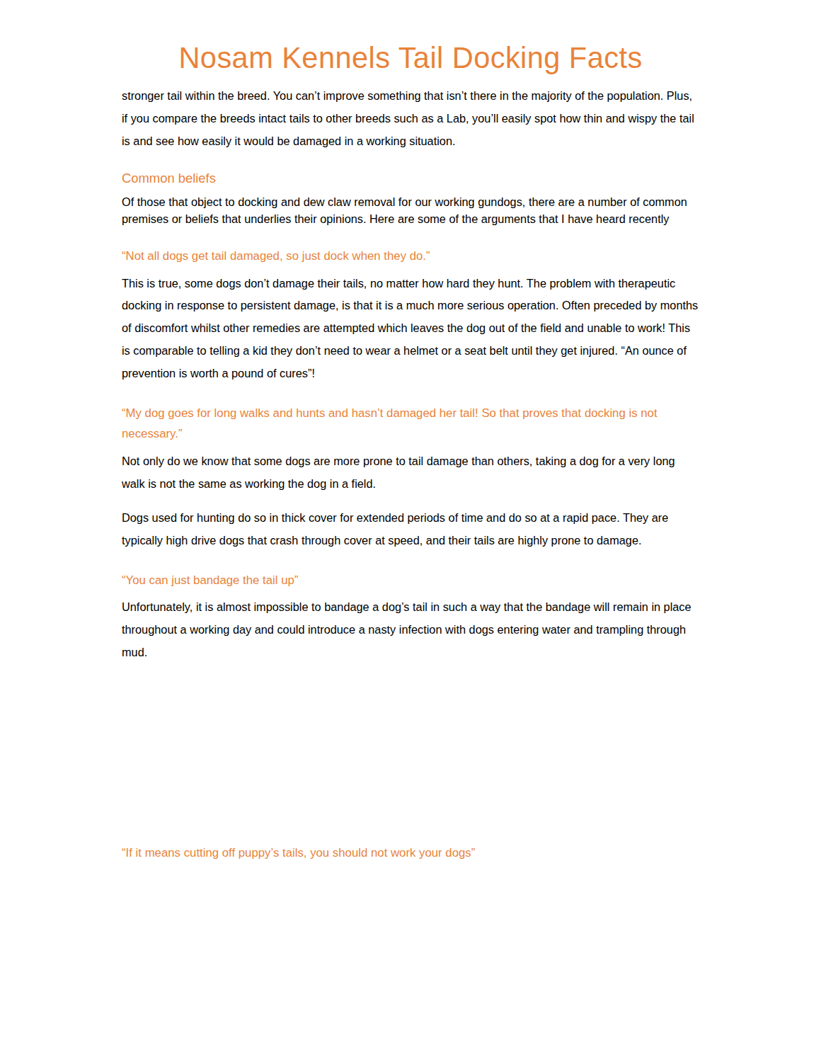Nosam Kennels Tail Docking Facts
stronger tail within the breed. You can’t improve something that isn’t there in the majority of the population. Plus, if you compare the breeds intact tails to other breeds such as a Lab, you’ll easily spot how thin and wispy the tail is and see how easily it would be damaged in a working situation.
Common beliefs
Of those that object to docking and dew claw removal for our working gundogs, there are a number of common premises or beliefs that underlies their opinions. Here are some of the arguments that I have heard recently
“Not all dogs get tail damaged, so just dock when they do.”
This is true, some dogs don’t damage their tails, no matter how hard they hunt. The problem with therapeutic docking in response to persistent damage, is that it is a much more serious operation. Often preceded by months of discomfort whilst other remedies are attempted which leaves the dog out of the field and unable to work! This is comparable to telling a kid they don’t need to wear a helmet or a seat belt until they get injured. “An ounce of prevention is worth a pound of cures”!
“My dog goes for long walks and hunts and hasn’t damaged her tail! So that proves that docking is not necessary.”
Not only do we know that some dogs are more prone to tail damage than others, taking a dog for a very long walk is not the same as working the dog in a field.
Dogs used for hunting do so in thick cover for extended periods of time and do so at a rapid pace. They are typically high drive dogs that crash through cover at speed, and their tails are highly prone to damage.
“You can just bandage the tail up”
Unfortunately, it is almost impossible to bandage a dog’s tail in such a way that the bandage will remain in place throughout a working day and could introduce a nasty infection with dogs entering water and trampling through mud.
“If it means cutting off puppy’s tails, you should not work your dogs”